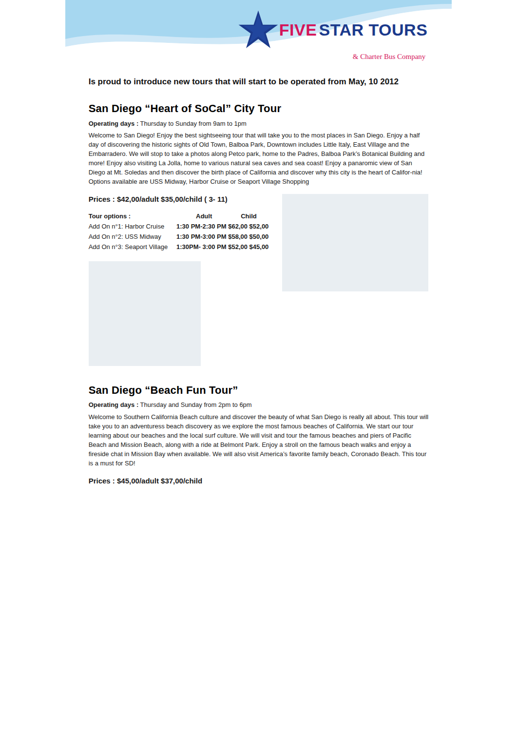FIVE STAR TOURS
& Charter Bus Company
Is proud to introduce new tours that will start to be operated from May, 10 2012
San Diego “Heart of SoCal” City Tour
Operating days : Thursday to Sunday from 9am to 1pm
Welcome to San Diego! Enjoy the best sightseeing tour that will take you to the most places in San Diego. Enjoy a half day of discovering the historic sights of Old Town, Balboa Park, Downtown includes Little Italy, East Village and the Embarradero. We will stop to take a photos along Petco park, home to the Padres, Balboa Park’s Botanical Building and more! Enjoy also visiting La Jolla, home to various natural sea caves and sea coast! Enjoy a panaromic view of San Diego at Mt. Soledas and then discover the birth place of California and discover why this city is the heart of Califor-nia! Options available are USS Midway, Harbor Cruise or Seaport Village Shopping
Prices : $42,00/adult $35,00/child ( 3- 11)
| Tour options : | Adult | Child |
| --- | --- | --- |
| Add On n°1: Harbor Cruise | 1:30 PM-2:30 PM $62,00 $52,00 |
| Add On n°2: USS Midway | 1:30 PM-3:00 PM $58,00 $50,00 |
| Add On n°3: Seaport Village | 1:30PM- 3:00 PM $52,00 $45,00 |
San Diego “Beach Fun Tour”
Operating days : Thursday and Sunday from 2pm to 6pm
Welcome to Southern California Beach culture and discover the beauty of what San Diego is really all about. This tour will take you to an adventuress beach discovery as we explore the most famous beaches of California. We start our tour learning about our beaches and the local surf culture. We will visit and tour the famous beaches and piers of Pacific Beach and Mission Beach, along with a ride at Belmont Park. Enjoy a stroll on the famous beach walks and enjoy a fireside chat in Mission Bay when available. We will also visit America’s favorite family beach, Coronado Beach. This tour is a must for SD!
Prices : $45,00/adult $37,00/child